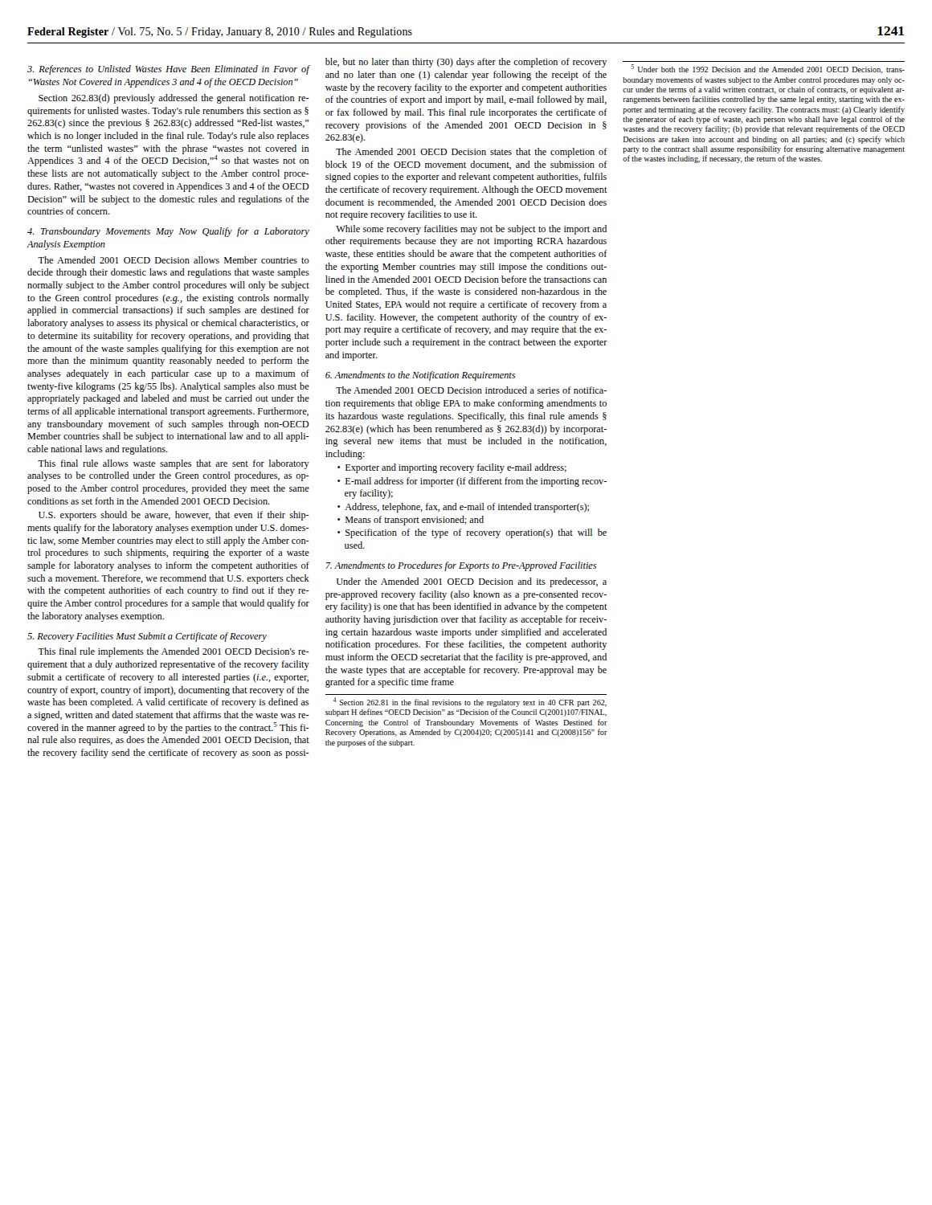Federal Register / Vol. 75, No. 5 / Friday, January 8, 2010 / Rules and Regulations
1241
3. References to Unlisted Wastes Have Been Eliminated in Favor of “Wastes Not Covered in Appendices 3 and 4 of the OECD Decision”
Section 262.83(d) previously addressed the general notification requirements for unlisted wastes. Today's rule renumbers this section as § 262.83(c) since the previous § 262.83(c) addressed “Red-list wastes,” which is no longer included in the final rule. Today's rule also replaces the term “unlisted wastes” with the phrase “wastes not covered in Appendices 3 and 4 of the OECD Decision,”4 so that wastes not on these lists are not automatically subject to the Amber control procedures. Rather, “wastes not covered in Appendices 3 and 4 of the OECD Decision” will be subject to the domestic rules and regulations of the countries of concern.
4. Transboundary Movements May Now Qualify for a Laboratory Analysis Exemption
The Amended 2001 OECD Decision allows Member countries to decide through their domestic laws and regulations that waste samples normally subject to the Amber control procedures will only be subject to the Green control procedures (e.g., the existing controls normally applied in commercial transactions) if such samples are destined for laboratory analyses to assess its physical or chemical characteristics, or to determine its suitability for recovery operations, and providing that the amount of the waste samples qualifying for this exemption are not more than the minimum quantity reasonably needed to perform the analyses adequately in each particular case up to a maximum of twenty-five kilograms (25 kg/55 lbs). Analytical samples also must be appropriately packaged and labeled and must be carried out under the terms of all applicable international transport agreements. Furthermore, any transboundary movement of such samples through non-OECD Member countries shall be subject to international law and to all applicable national laws and regulations.
This final rule allows waste samples that are sent for laboratory analyses to be controlled under the Green control procedures, as opposed to the Amber control procedures, provided they meet the same conditions as set forth in the Amended 2001 OECD Decision.
U.S. exporters should be aware, however, that even if their shipments qualify for the laboratory analyses exemption under U.S. domestic law, some Member countries may elect to still apply the Amber control procedures to such shipments, requiring the exporter of a waste sample for laboratory analyses to inform the competent authorities of such a movement. Therefore, we recommend that U.S. exporters check with the competent authorities of each country to find out if they require the Amber control procedures for a sample that would qualify for the laboratory analyses exemption.
5. Recovery Facilities Must Submit a Certificate of Recovery
This final rule implements the Amended 2001 OECD Decision's requirement that a duly authorized representative of the recovery facility submit a certificate of recovery to all interested parties (i.e., exporter, country of export, country of import), documenting that recovery of the waste has been completed. A valid certificate of recovery is defined as a signed, written and dated statement that affirms that the waste was recovered in the manner agreed to by the parties to the contract.5 This final rule also requires, as does the Amended 2001 OECD Decision, that the recovery facility send the certificate of recovery as soon as possible, but no later than thirty (30) days after the completion of recovery and no later than one (1) calendar year following the receipt of the waste by the recovery facility to the exporter and competent authorities of the countries of export and import by mail, e-mail followed by mail, or fax followed by mail. This final rule incorporates the certificate of recovery provisions of the Amended 2001 OECD Decision in § 262.83(e).
The Amended 2001 OECD Decision states that the completion of block 19 of the OECD movement document, and the submission of signed copies to the exporter and relevant competent authorities, fulfils the certificate of recovery requirement. Although the OECD movement document is recommended, the Amended 2001 OECD Decision does not require recovery facilities to use it.
While some recovery facilities may not be subject to the import and other requirements because they are not importing RCRA hazardous waste, these entities should be aware that the competent authorities of the exporting Member countries may still impose the conditions outlined in the Amended 2001 OECD Decision before the transactions can be completed. Thus, if the waste is considered non-hazardous in the United States, EPA would not require a certificate of recovery from a U.S. facility. However, the competent authority of the country of export may require a certificate of recovery, and may require that the exporter include such a requirement in the contract between the exporter and importer.
6. Amendments to the Notification Requirements
The Amended 2001 OECD Decision introduced a series of notification requirements that oblige EPA to make conforming amendments to its hazardous waste regulations. Specifically, this final rule amends § 262.83(e) (which has been renumbered as § 262.83(d)) by incorporating several new items that must be included in the notification, including:
Exporter and importing recovery facility e-mail address;
E-mail address for importer (if different from the importing recovery facility);
Address, telephone, fax, and e-mail of intended transporter(s);
Means of transport envisioned; and
Specification of the type of recovery operation(s) that will be used.
7. Amendments to Procedures for Exports to Pre-Approved Facilities
Under the Amended 2001 OECD Decision and its predecessor, a pre-approved recovery facility (also known as a pre-consented recovery facility) is one that has been identified in advance by the competent authority having jurisdiction over that facility as acceptable for receiving certain hazardous waste imports under simplified and accelerated notification procedures. For these facilities, the competent authority must inform the OECD secretariat that the facility is pre-approved, and the waste types that are acceptable for recovery. Pre-approval may be granted for a specific time frame
4 Section 262.81 in the final revisions to the regulatory text in 40 CFR part 262, subpart H defines “OECD Decision” as “Decision of the Council C(2001)107/FINAL, Concerning the Control of Transboundary Movements of Wastes Destined for Recovery Operations, as Amended by C(2004)20; C(2005)141 and C(2008)156” for the purposes of the subpart.
5 Under both the 1992 Decision and the Amended 2001 OECD Decision, transboundary movements of wastes subject to the Amber control procedures may only occur under the terms of a valid written contract, or chain of contracts, or equivalent arrangements between facilities controlled by the same legal entity, starting with the exporter and terminating at the recovery facility. The contracts must: (a) Clearly identify the generator of each type of waste, each person who shall have legal control of the wastes and the recovery facility; (b) provide that relevant requirements of the OECD Decisions are taken into account and binding on all parties; and (c) specify which party to the contract shall assume responsibility for ensuring alternative management of the wastes including, if necessary, the return of the wastes.